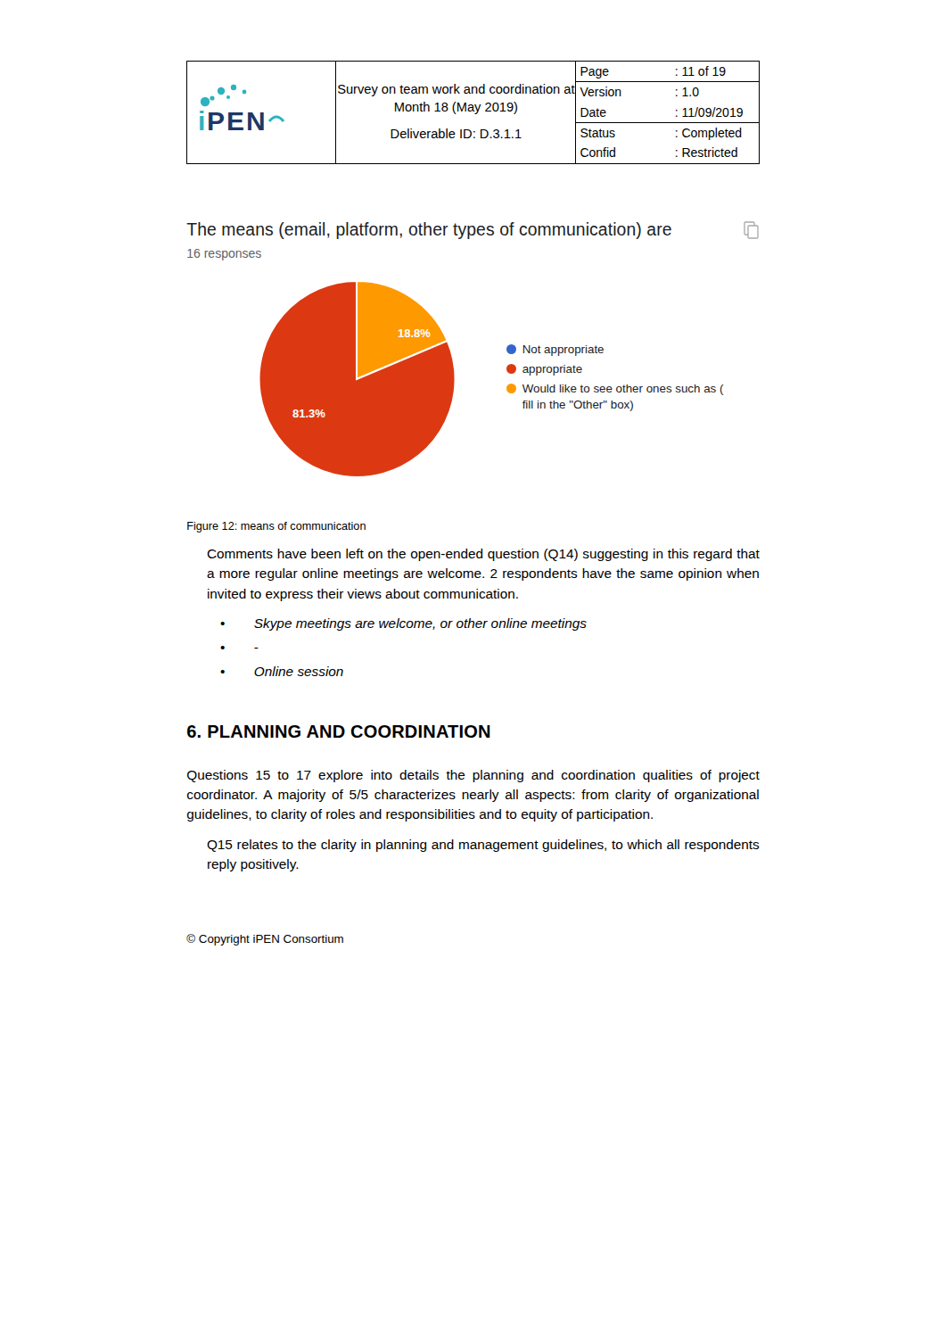| i P E N | Survey on team work and coordination at Month 18 (May 2019) Deliverable ID: D.3.1.1 | / Page / : 11 of 19 / / Version / : 1.0 / / Date / : 11/09/2019 / / Status / : Completed / / Confid / : Restricted / |
The means (email, platform, other types of communication) are
16 responses
18.8% 81.3%
Not appropriate
appropriate
Would like to see other ones such as (
fill in the "Other" box)
Figure 12: means of communication
Comments have been left on the open-ended question (Q14) suggesting in this regard that a more regular online meetings are welcome. 2 respondents have the same opinion when invited to express their views about communication.
Skype meetings are welcome, or other online meetings
-
Online session
6. PLANNING AND COORDINATION
Questions 15 to 17 explore into details the planning and coordination qualities of project coordinator. A majority of 5/5 characterizes nearly all aspects: from clarity of organizational guidelines, to clarity of roles and responsibilities and to equity of participation.
Q15 relates to the clarity in planning and management guidelines, to which all respondents reply positively.
© Copyright iPEN Consortium